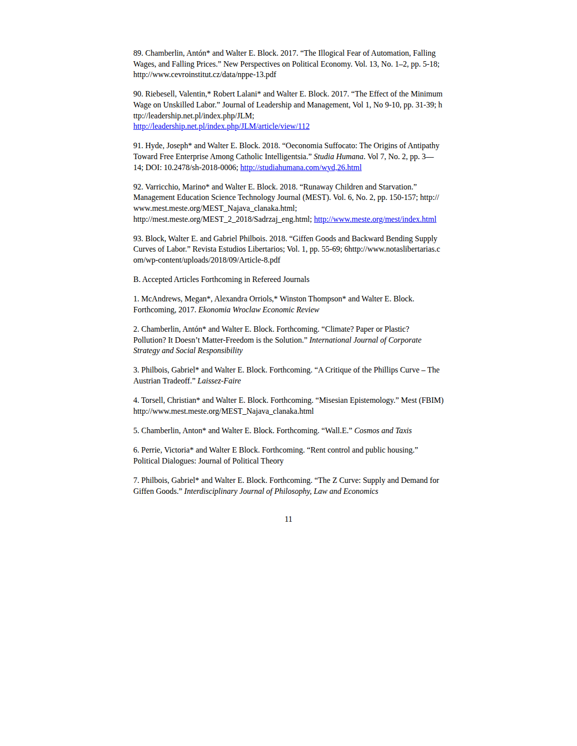89. Chamberlin, Antón* and Walter E. Block. 2017. “The Illogical Fear of Automation, Falling Wages, and Falling Prices.” New Perspectives on Political Economy. Vol. 13, No. 1–2, pp. 5-18; http://www.cevroinstitut.cz/data/nppe-13.pdf
90. Riebesell, Valentin,* Robert Lalani* and Walter E. Block. 2017. “The Effect of the Minimum Wage on Unskilled Labor.” Journal of Leadership and Management, Vol 1, No 9-10, pp. 31-39; http://leadership.net.pl/index.php/JLM;
http://leadership.net.pl/index.php/JLM/article/view/112
91. Hyde, Joseph* and Walter E. Block. 2018. “Oeconomia Suffocato: The Origins of Antipathy Toward Free Enterprise Among Catholic Intelligentsia.” Studia Humana. Vol 7, No. 2, pp. 3—14; DOI: 10.2478/sh-2018-0006; http://studiahumana.com/wyd,26.html
92. Varricchio, Marino* and Walter E. Block. 2018. “Runaway Children and Starvation.” Management Education Science Technology Journal (MEST). Vol. 6, No. 2, pp. 150-157; http://www.mest.meste.org/MEST_Najava_clanaka.html;
http://mest.meste.org/MEST_2_2018/Sadrzaj_eng.html; http://www.meste.org/mest/index.html
93. Block, Walter E. and Gabriel Philbois. 2018. “Giffen Goods and Backward Bending Supply Curves of Labor.” Revista Estudios Libertarios; Vol. 1, pp. 55-69; 6http://www.notaslibertarias.com/wp-content/uploads/2018/09/Article-8.pdf
B. Accepted Articles Forthcoming in Refereed Journals
1. McAndrews, Megan*, Alexandra Orriols,* Winston Thompson* and Walter E. Block. Forthcoming, 2017. Ekonomia Wroclaw Economic Review
2. Chamberlin, Antón* and Walter E. Block. Forthcoming. “Climate? Paper or Plastic? Pollution? It Doesn’t Matter-Freedom is the Solution.” International Journal of Corporate Strategy and Social Responsibility
3. Philbois, Gabriel* and Walter E. Block. Forthcoming. “A Critique of the Phillips Curve – The Austrian Tradeoff.” Laissez-Faire
4. Torsell, Christian* and Walter E. Block. Forthcoming. “Misesian Epistemology.” Mest (FBIM) http://www.mest.meste.org/MEST_Najava_clanaka.html
5. Chamberlin, Anton* and Walter E. Block. Forthcoming. “Wall.E.” Cosmos and Taxis
6. Perrie, Victoria* and Walter E Block. Forthcoming. “Rent control and public housing.” Political Dialogues: Journal of Political Theory
7. Philbois, Gabriel* and Walter E. Block. Forthcoming. “The Z Curve: Supply and Demand for Giffen Goods.” Interdisciplinary Journal of Philosophy, Law and Economics
11